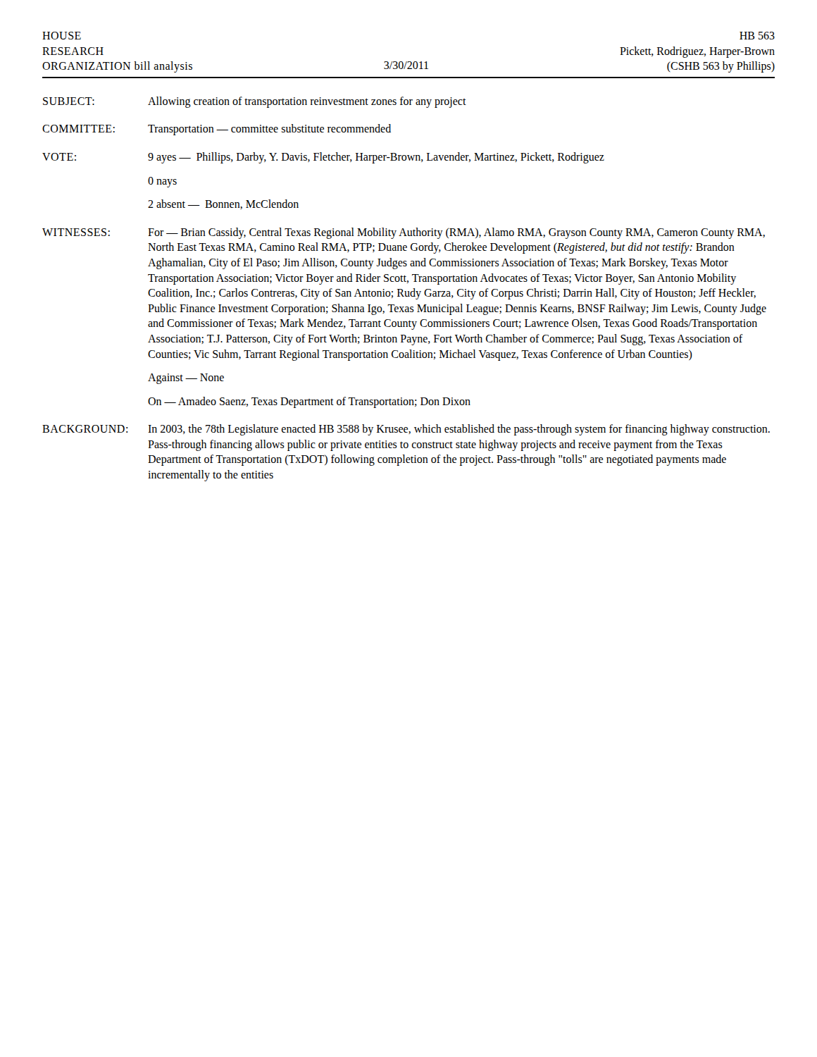HOUSE RESEARCH ORGANIZATION bill analysis
3/30/2011
HB 563 Pickett, Rodriguez, Harper-Brown (CSHB 563 by Phillips)
| SUBJECT: | Allowing creation of transportation reinvestment zones for any project |
| COMMITTEE: | Transportation — committee substitute recommended |
| VOTE: | 9 ayes — Phillips, Darby, Y. Davis, Fletcher, Harper-Brown, Lavender, Martinez, Pickett, Rodriguez 0 nays 2 absent — Bonnen, McClendon |
| WITNESSES: | For — Brian Cassidy, Central Texas Regional Mobility Authority (RMA), Alamo RMA, Grayson County RMA, Cameron County RMA, North East Texas RMA, Camino Real RMA, PTP; Duane Gordy, Cherokee Development ( Registered, but did not testify: Brandon Aghamalian, City of El Paso; Jim Allison, County Judges and Commissioners Association of Texas; Mark Borskey, Texas Motor Transportation Association; Victor Boyer and Rider Scott, Transportation Advocates of Texas; Victor Boyer, San Antonio Mobility Coalition, Inc.; Carlos Contreras, City of San Antonio; Rudy Garza, City of Corpus Christi; Darrin Hall, City of Houston; Jeff Heckler, Public Finance Investment Corporation; Shanna Igo, Texas Municipal League; Dennis Kearns, BNSF Railway; Jim Lewis, County Judge and Commissioner of Texas; Mark Mendez, Tarrant County Commissioners Court; Lawrence Olsen, Texas Good Roads/Transportation Association; T.J. Patterson, City of Fort Worth; Brinton Payne, Fort Worth Chamber of Commerce; Paul Sugg, Texas Association of Counties; Vic Suhm, Tarrant Regional Transportation Coalition; Michael Vasquez, Texas Conference of Urban Counties) Against — None On — Amadeo Saenz, Texas Department of Transportation; Don Dixon |
| BACKGROUND: | In 2003, the 78th Legislature enacted HB 3588 by Krusee, which established the pass-through system for financing highway construction. Pass-through financing allows public or private entities to construct state highway projects and receive payment from the Texas Department of Transportation (TxDOT) following completion of the project. Pass-through "tolls" are negotiated payments made incrementally to the entities |